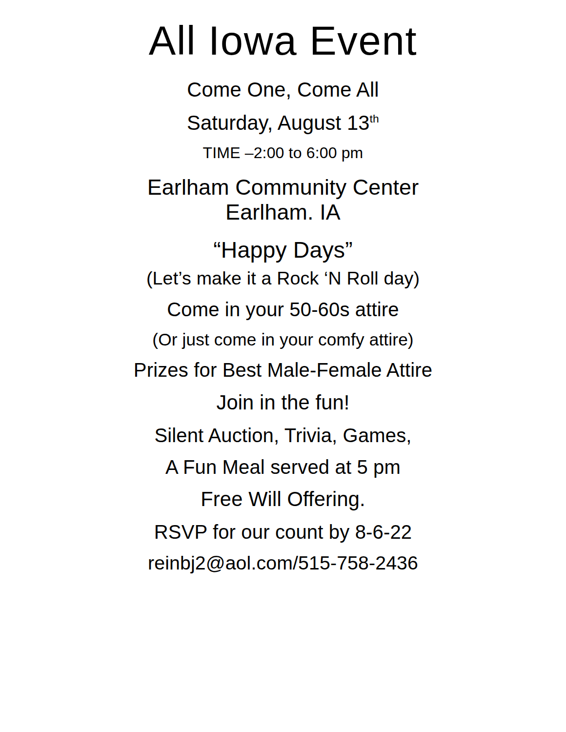All Iowa Event
Come One, Come All
Saturday, August 13th
TIME –2:00 to 6:00 pm
Earlham Community Center
Earlham. IA
“Happy Days”
(Let’s make it a Rock ‘N Roll day)
Come in your 50-60s attire
(Or just come in your comfy attire)
Prizes for Best Male-Female Attire
Join in the fun!
Silent Auction, Trivia, Games,
A Fun Meal served at 5 pm
Free Will Offering.
RSVP for our count by 8-6-22
reinbj2@aol.com/515-758-2436